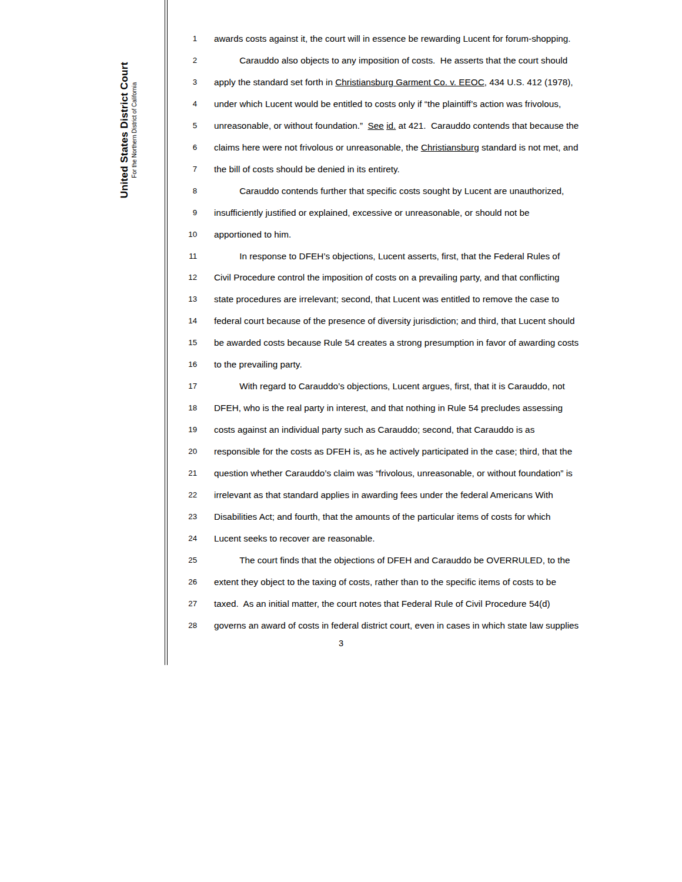United States District Court
For the Northern District of California
awards costs against it, the court will in essence be rewarding Lucent for forum-shopping.
Carauddo also objects to any imposition of costs. He asserts that the court should
apply the standard set forth in Christiansburg Garment Co. v. EEOC, 434 U.S. 412 (1978),
under which Lucent would be entitled to costs only if “the plaintiff’s action was frivolous,
unreasonable, or without foundation.” See id. at 421. Carauddo contends that because the
claims here were not frivolous or unreasonable, the Christiansburg standard is not met, and
the bill of costs should be denied in its entirety.
Carauddo contends further that specific costs sought by Lucent are unauthorized,
insufficiently justified or explained, excessive or unreasonable, or should not be
apportioned to him.
In response to DFEH’s objections, Lucent asserts, first, that the Federal Rules of
Civil Procedure control the imposition of costs on a prevailing party, and that conflicting
state procedures are irrelevant; second, that Lucent was entitled to remove the case to
federal court because of the presence of diversity jurisdiction; and third, that Lucent should
be awarded costs because Rule 54 creates a strong presumption in favor of awarding costs
to the prevailing party.
With regard to Carauddo’s objections, Lucent argues, first, that it is Carauddo, not
DFEH, who is the real party in interest, and that nothing in Rule 54 precludes assessing
costs against an individual party such as Carauddo; second, that Carauddo is as
responsible for the costs as DFEH is, as he actively participated in the case; third, that the
question whether Carauddo’s claim was “frivolous, unreasonable, or without foundation” is
irrelevant as that standard applies in awarding fees under the federal Americans With
Disabilities Act; and fourth, that the amounts of the particular items of costs for which
Lucent seeks to recover are reasonable.
The court finds that the objections of DFEH and Carauddo be OVERRULED, to the
extent they object to the taxing of costs, rather than to the specific items of costs to be
taxed. As an initial matter, the court notes that Federal Rule of Civil Procedure 54(d)
governs an award of costs in federal district court, even in cases in which state law supplies
3